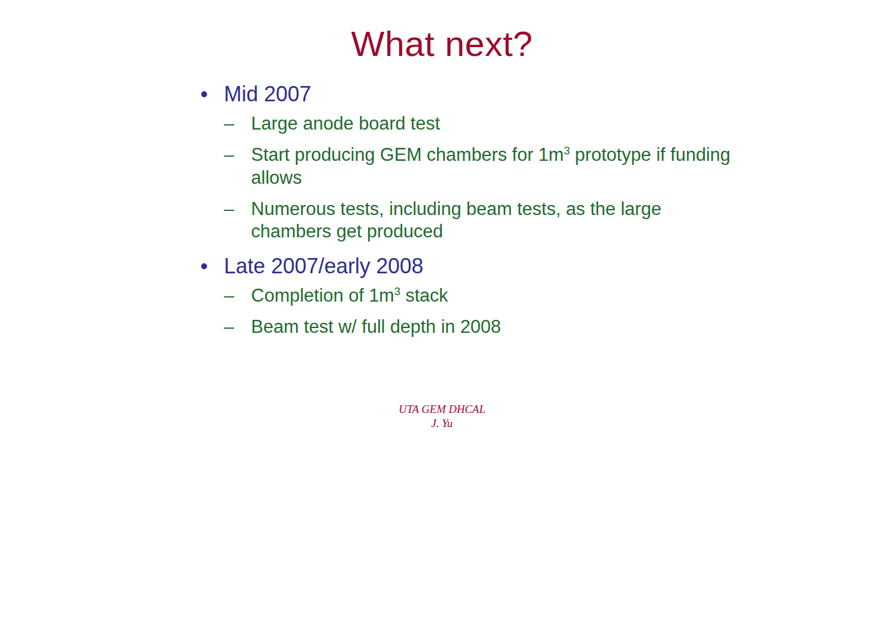What next?
Mid 2007
Large anode board test
Start producing GEM chambers for 1m3 prototype if funding allows
Numerous tests, including beam tests, as the large chambers get produced
Late 2007/early 2008
Completion of 1m3 stack
Beam test w/ full depth in 2008
UTA GEM DHCAL
J. Yu